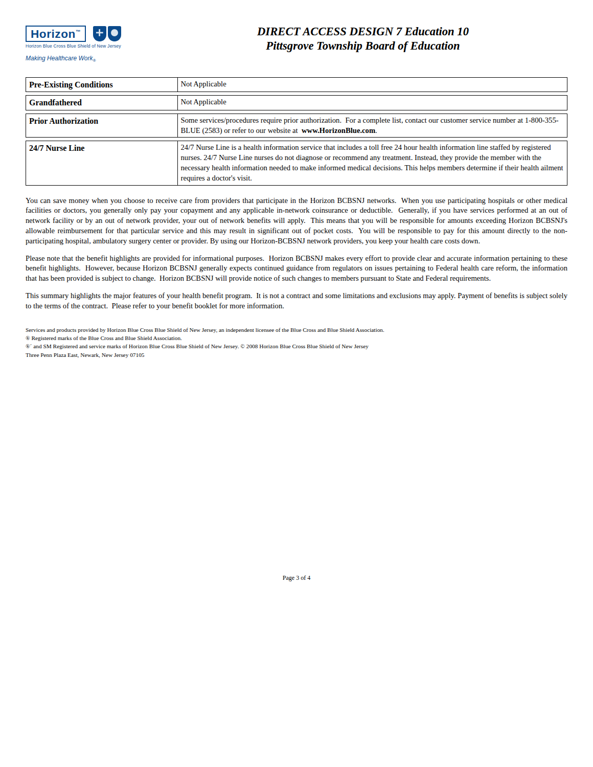Horizon™
Horizon Blue Cross Blue Shield of New Jersey
Making Healthcare Work®
DIRECT ACCESS DESIGN 7 Education 10
Pittsgrove Township Board of Education
| Pre-Existing Conditions | Not Applicable |
| Grandfathered | Not Applicable |
| Prior Authorization | Some services/procedures require prior authorization. For a complete list, contact our customer service number at 1-800-355-BLUE (2583) or refer to our website at www.HorizonBlue.com . |
| 24/7 Nurse Line | 24/7 Nurse Line is a health information service that includes a toll free 24 hour health information line staffed by registered nurses. 24/7 Nurse Line nurses do not diagnose or recommend any treatment. Instead, they provide the member with the necessary health information needed to make informed medical decisions. This helps members determine if their health ailment requires a doctor's visit. |
You can save money when you choose to receive care from providers that participate in the Horizon BCBSNJ networks. When you use participating hospitals or other medical facilities or doctors, you generally only pay your copayment and any applicable in-network coinsurance or deductible. Generally, if you have services performed at an out of network facility or by an out of network provider, your out of network benefits will apply. This means that you will be responsible for amounts exceeding Horizon BCBSNJ's allowable reimbursement for that particular service and this may result in significant out of pocket costs. You will be responsible to pay for this amount directly to the non-participating hospital, ambulatory surgery center or provider. By using our Horizon-BCBSNJ network providers, you keep your health care costs down.
Please note that the benefit highlights are provided for informational purposes. Horizon BCBSNJ makes every effort to provide clear and accurate information pertaining to these benefit highlights. However, because Horizon BCBSNJ generally expects continued guidance from regulators on issues pertaining to Federal health care reform, the information that has been provided is subject to change. Horizon BCBSNJ will provide notice of such changes to members pursuant to State and Federal requirements.
This summary highlights the major features of your health benefit program. It is not a contract and some limitations and exclusions may apply. Payment of benefits is subject solely to the terms of the contract. Please refer to your benefit booklet for more information.
Services and products provided by Horizon Blue Cross Blue Shield of New Jersey, an independent licensee of the Blue Cross and Blue Shield Association.
® Registered marks of the Blue Cross and Blue Shield Association.
®´ and SM Registered and service marks of Horizon Blue Cross Blue Shield of New Jersey. © 2008 Horizon Blue Cross Blue Shield of New Jersey
Three Penn Plaza East, Newark, New Jersey 07105
Page 3 of 4